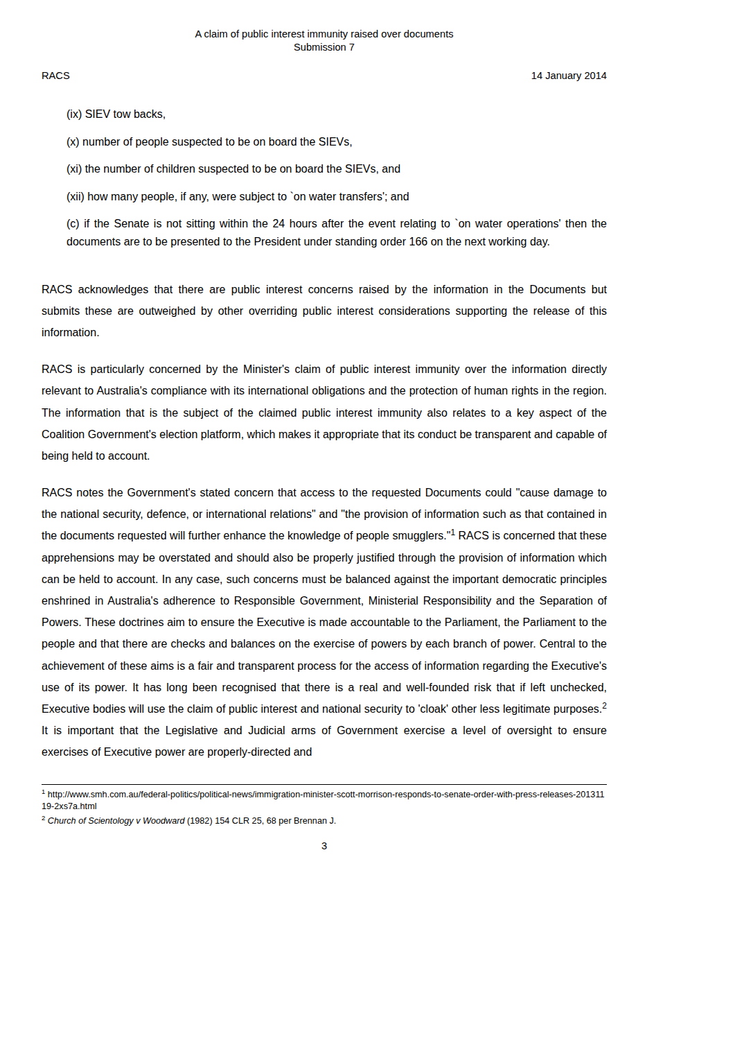A claim of public interest immunity raised over documents
Submission 7
RACS 14 January 2014
(ix) SIEV tow backs,
(x) number of people suspected to be on board the SIEVs,
(xi) the number of children suspected to be on board the SIEVs, and
(xii) how many people, if any, were subject to `on water transfers'; and
(c) if the Senate is not sitting within the 24 hours after the event relating to `on water operations' then the documents are to be presented to the President under standing order 166 on the next working day.
RACS acknowledges that there are public interest concerns raised by the information in the Documents but submits these are outweighed by other overriding public interest considerations supporting the release of this information.
RACS is particularly concerned by the Minister's claim of public interest immunity over the information directly relevant to Australia's compliance with its international obligations and the protection of human rights in the region. The information that is the subject of the claimed public interest immunity also relates to a key aspect of the Coalition Government's election platform, which makes it appropriate that its conduct be transparent and capable of being held to account.
RACS notes the Government's stated concern that access to the requested Documents could "cause damage to the national security, defence, or international relations" and "the provision of information such as that contained in the documents requested will further enhance the knowledge of people smugglers."1 RACS is concerned that these apprehensions may be overstated and should also be properly justified through the provision of information which can be held to account. In any case, such concerns must be balanced against the important democratic principles enshrined in Australia's adherence to Responsible Government, Ministerial Responsibility and the Separation of Powers. These doctrines aim to ensure the Executive is made accountable to the Parliament, the Parliament to the people and that there are checks and balances on the exercise of powers by each branch of power. Central to the achievement of these aims is a fair and transparent process for the access of information regarding the Executive's use of its power. It has long been recognised that there is a real and well-founded risk that if left unchecked, Executive bodies will use the claim of public interest and national security to 'cloak' other less legitimate purposes.2 It is important that the Legislative and Judicial arms of Government exercise a level of oversight to ensure exercises of Executive power are properly-directed and
1 http://www.smh.com.au/federal-politics/political-news/immigration-minister-scott-morrison-responds-to-senate-order-with-press-releases-20131119-2xs7a.html
2 Church of Scientology v Woodward (1982) 154 CLR 25, 68 per Brennan J.
3